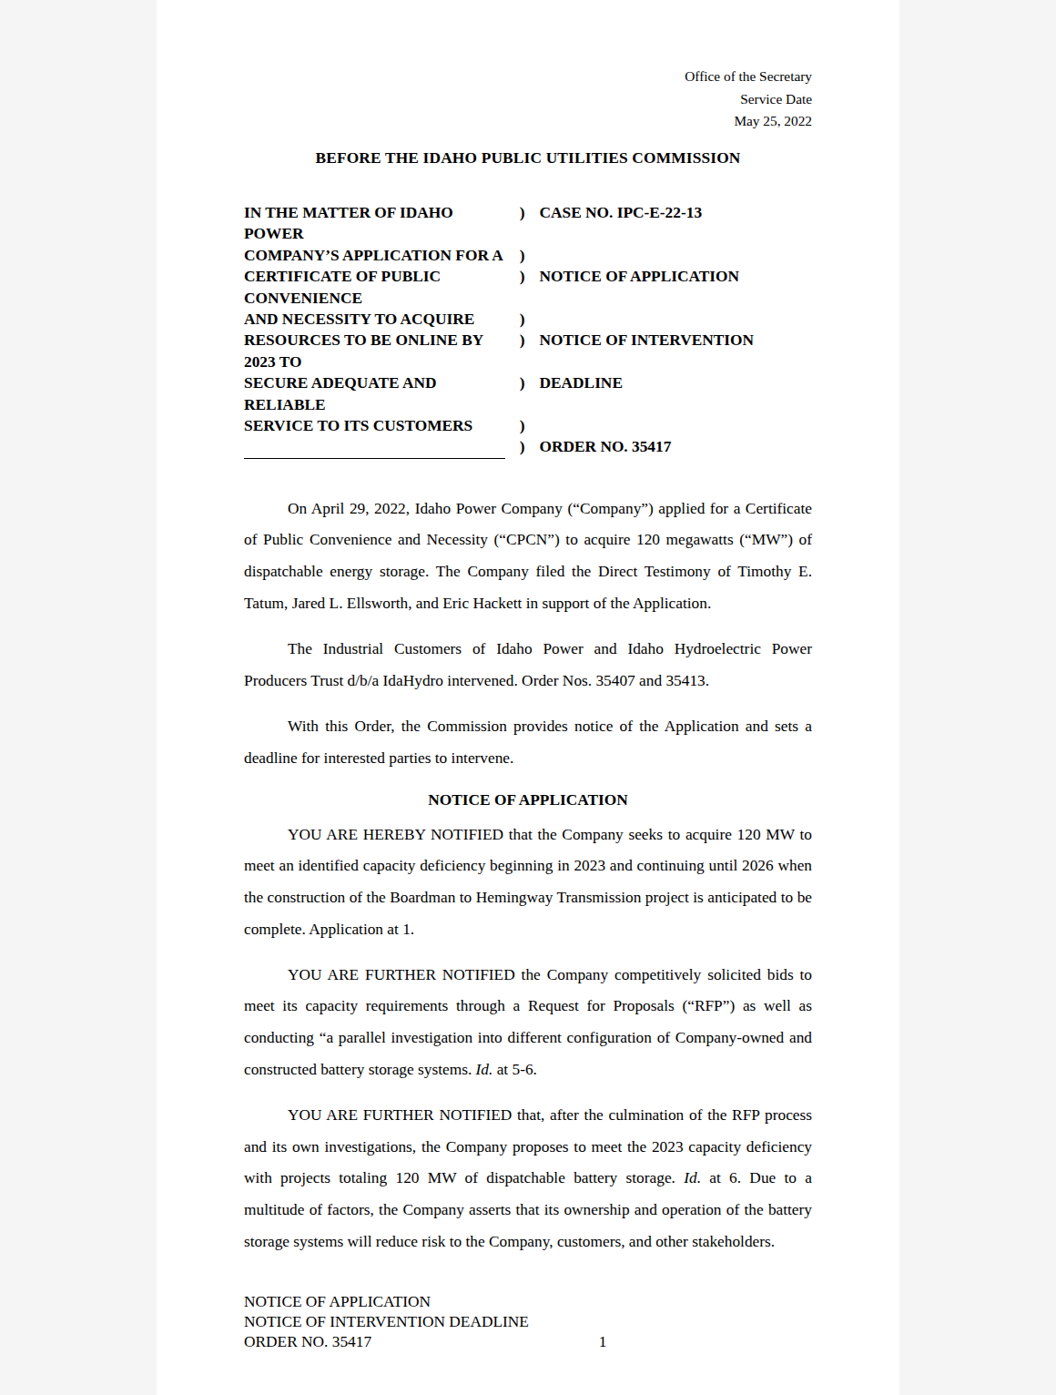Office of the Secretary
Service Date
May 25, 2022
BEFORE THE IDAHO PUBLIC UTILITIES COMMISSION
| IN THE MATTER OF IDAHO POWER | ) | CASE NO. IPC-E-22-13 |
| COMPANY’S APPLICATION FOR A | ) | |
| CERTIFICATE OF PUBLIC CONVENIENCE | ) | NOTICE OF APPLICATION |
| AND NECESSITY TO ACQUIRE | ) | |
| RESOURCES TO BE ONLINE BY 2023 TO | ) | NOTICE OF INTERVENTION |
| SECURE ADEQUATE AND RELIABLE | ) | DEADLINE |
| SERVICE TO ITS CUSTOMERS | ) | |
| | ) | ORDER NO. 35417 |
On April 29, 2022, Idaho Power Company (“Company”) applied for a Certificate of Public Convenience and Necessity (“CPCN”) to acquire 120 megawatts (“MW”) of dispatchable energy storage. The Company filed the Direct Testimony of Timothy E. Tatum, Jared L. Ellsworth, and Eric Hackett in support of the Application.
The Industrial Customers of Idaho Power and Idaho Hydroelectric Power Producers Trust d/b/a IdaHydro intervened. Order Nos. 35407 and 35413.
With this Order, the Commission provides notice of the Application and sets a deadline for interested parties to intervene.
NOTICE OF APPLICATION
YOU ARE HEREBY NOTIFIED that the Company seeks to acquire 120 MW to meet an identified capacity deficiency beginning in 2023 and continuing until 2026 when the construction of the Boardman to Hemingway Transmission project is anticipated to be complete. Application at 1.
YOU ARE FURTHER NOTIFIED the Company competitively solicited bids to meet its capacity requirements through a Request for Proposals (“RFP”) as well as conducting “a parallel investigation into different configuration of Company-owned and constructed battery storage systems. Id. at 5-6.
YOU ARE FURTHER NOTIFIED that, after the culmination of the RFP process and its own investigations, the Company proposes to meet the 2023 capacity deficiency with projects totaling 120 MW of dispatchable battery storage. Id. at 6. Due to a multitude of factors, the Company asserts that its ownership and operation of the battery storage systems will reduce risk to the Company, customers, and other stakeholders.
NOTICE OF APPLICATION
NOTICE OF INTERVENTION DEADLINE
ORDER NO. 354171